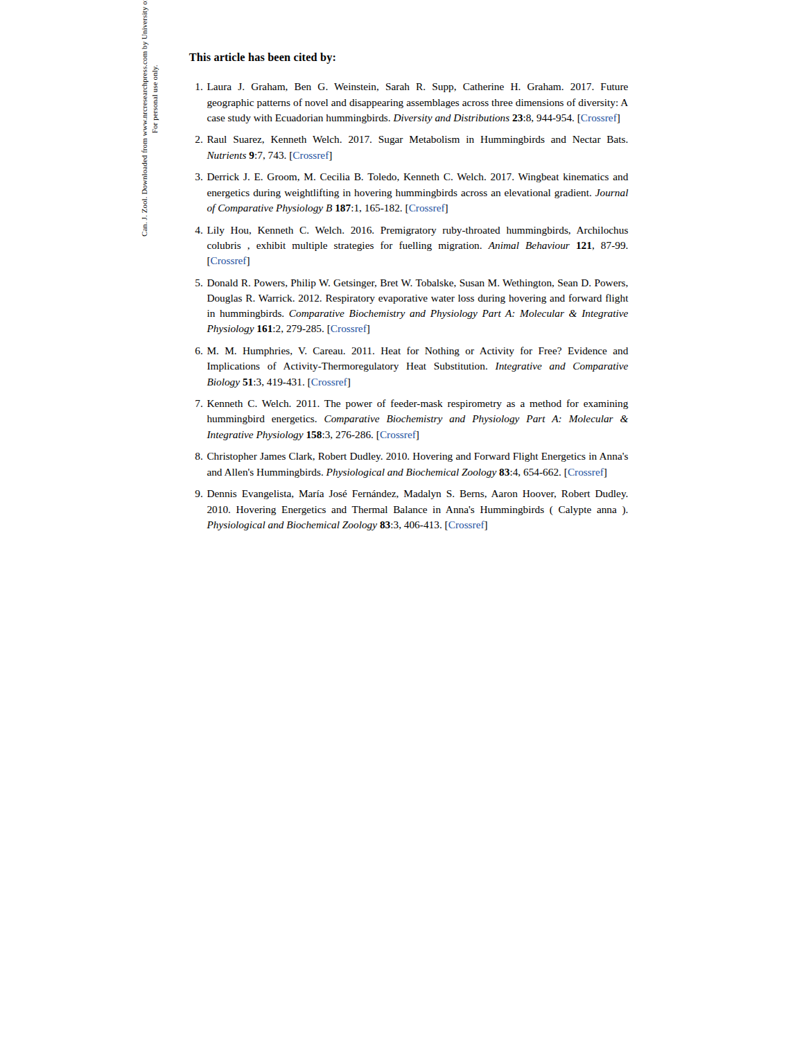Can. J. Zool. Downloaded from www.nrcresearchpress.com by University of Toronto on 10/11/18 For personal use only.
This article has been cited by:
Laura J. Graham, Ben G. Weinstein, Sarah R. Supp, Catherine H. Graham. 2017. Future geographic patterns of novel and disappearing assemblages across three dimensions of diversity: A case study with Ecuadorian hummingbirds. Diversity and Distributions 23:8, 944-954. [Crossref]
Raul Suarez, Kenneth Welch. 2017. Sugar Metabolism in Hummingbirds and Nectar Bats. Nutrients 9:7, 743. [Crossref]
Derrick J. E. Groom, M. Cecilia B. Toledo, Kenneth C. Welch. 2017. Wingbeat kinematics and energetics during weightlifting in hovering hummingbirds across an elevational gradient. Journal of Comparative Physiology B 187:1, 165-182. [Crossref]
Lily Hou, Kenneth C. Welch. 2016. Premigratory ruby-throated hummingbirds, Archilochus colubris , exhibit multiple strategies for fuelling migration. Animal Behaviour 121, 87-99. [Crossref]
Donald R. Powers, Philip W. Getsinger, Bret W. Tobalske, Susan M. Wethington, Sean D. Powers, Douglas R. Warrick. 2012. Respiratory evaporative water loss during hovering and forward flight in hummingbirds. Comparative Biochemistry and Physiology Part A: Molecular & Integrative Physiology 161:2, 279-285. [Crossref]
M. M. Humphries, V. Careau. 2011. Heat for Nothing or Activity for Free? Evidence and Implications of Activity-Thermoregulatory Heat Substitution. Integrative and Comparative Biology 51:3, 419-431. [Crossref]
Kenneth C. Welch. 2011. The power of feeder-mask respirometry as a method for examining hummingbird energetics. Comparative Biochemistry and Physiology Part A: Molecular & Integrative Physiology 158:3, 276-286. [Crossref]
Christopher James Clark, Robert Dudley. 2010. Hovering and Forward Flight Energetics in Anna's and Allen's Hummingbirds. Physiological and Biochemical Zoology 83:4, 654-662. [Crossref]
Dennis Evangelista, María José Fernández, Madalyn S. Berns, Aaron Hoover, Robert Dudley. 2010. Hovering Energetics and Thermal Balance in Anna's Hummingbirds ( Calypte anna ). Physiological and Biochemical Zoology 83:3, 406-413. [Crossref]